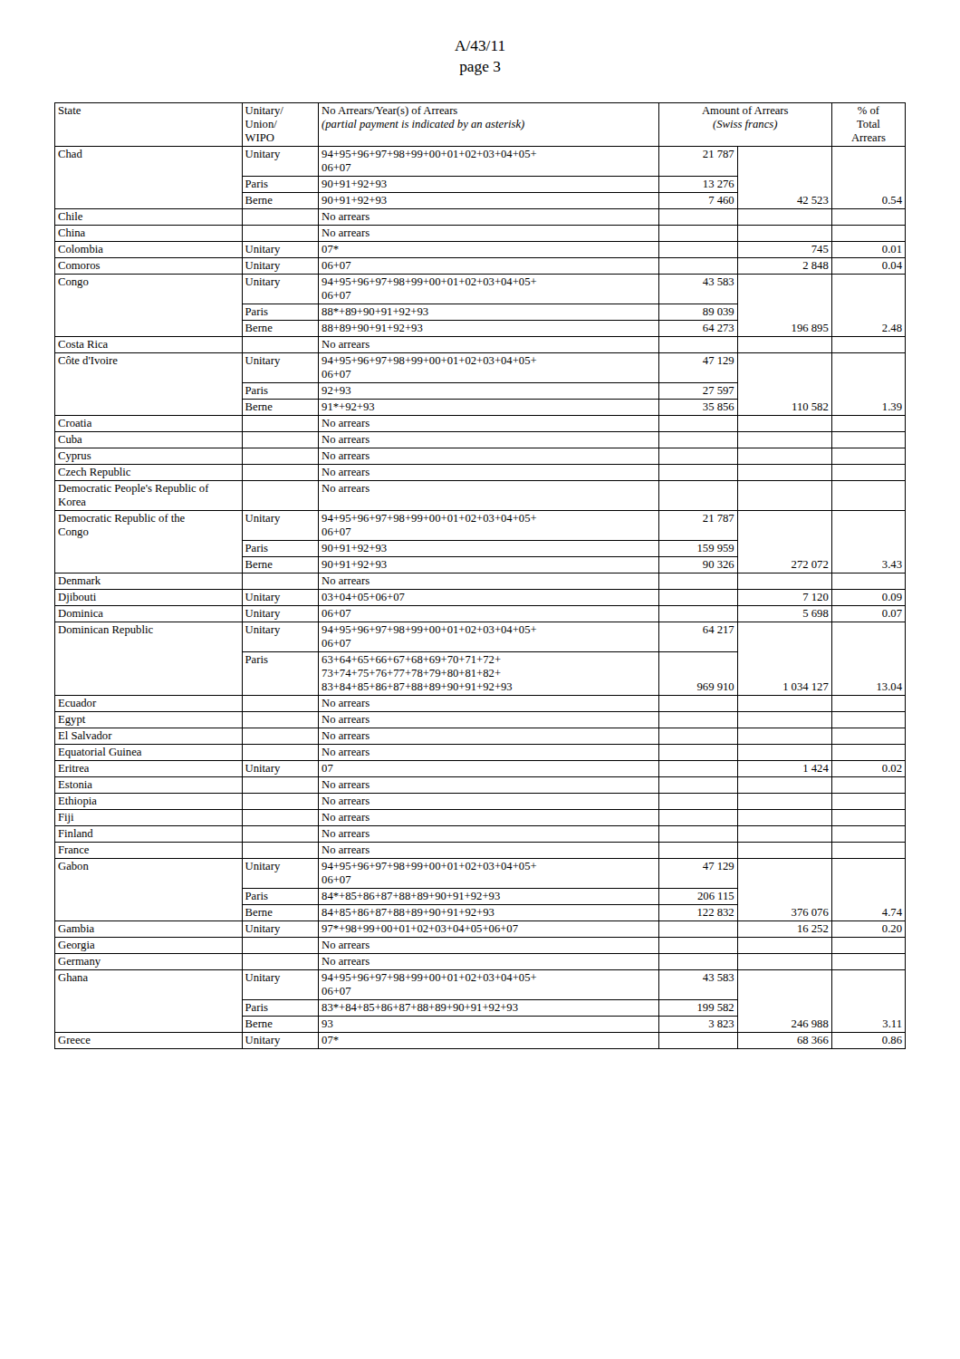A/43/11
page 3
| State | Unitary/ Union/ WIPO | No Arrears/Year(s) of Arrears (partial payment is indicated by an asterisk) | Amount of Arrears (Swiss francs) | % of Total Arrears |
| --- | --- | --- | --- | --- |
| Chad | Unitary | 94+95+96+97+98+99+00+01+02+03+04+05+ 06+07 | 21 787 | 42 523 | 0.54 |
| Paris | 90+91+92+93 | 13 276 |
| Berne | 90+91+92+93 | 7 460 |
| Chile | | No arrears | | | |
| China | | No arrears | | | |
| Colombia | Unitary | 07* | | 745 | 0.01 |
| Comoros | Unitary | 06+07 | | 2 848 | 0.04 |
| Congo | Unitary | 94+95+96+97+98+99+00+01+02+03+04+05+ 06+07 | 43 583 | 196 895 | 2.48 |
| Paris | 88*+89+90+91+92+93 | 89 039 |
| Berne | 88+89+90+91+92+93 | 64 273 |
| Costa Rica | | No arrears | | | |
| Côte d'Ivoire | Unitary | 94+95+96+97+98+99+00+01+02+03+04+05+ 06+07 | 47 129 | 110 582 | 1.39 |
| Paris | 92+93 | 27 597 |
| Berne | 91*+92+93 | 35 856 |
| Croatia | | No arrears | | | |
| Cuba | | No arrears | | | |
| Cyprus | | No arrears | | | |
| Czech Republic | | No arrears | | | |
| Democratic People's Republic of Korea | | No arrears | | | |
| Democratic Republic of the Congo | Unitary | 94+95+96+97+98+99+00+01+02+03+04+05+ 06+07 | 21 787 | 272 072 | 3.43 |
| Paris | 90+91+92+93 | 159 959 |
| Berne | 90+91+92+93 | 90 326 |
| Denmark | | No arrears | | | |
| Djibouti | Unitary | 03+04+05+06+07 | | 7 120 | 0.09 |
| Dominica | Unitary | 06+07 | | 5 698 | 0.07 |
| Dominican Republic | Unitary | 94+95+96+97+98+99+00+01+02+03+04+05+ 06+07 | 64 217 | 1 034 127 | 13.04 |
| Paris | 63+64+65+66+67+68+69+70+71+72+ 73+74+75+76+77+78+79+80+81+82+ 83+84+85+86+87+88+89+90+91+92+93 | 969 910 |
| Ecuador | | No arrears | | | |
| Egypt | | No arrears | | | |
| El Salvador | | No arrears | | | |
| Equatorial Guinea | | No arrears | | | |
| Eritrea | Unitary | 07 | | 1 424 | 0.02 |
| Estonia | | No arrears | | | |
| Ethiopia | | No arrears | | | |
| Fiji | | No arrears | | | |
| Finland | | No arrears | | | |
| France | | No arrears | | | |
| Gabon | Unitary | 94+95+96+97+98+99+00+01+02+03+04+05+ 06+07 | 47 129 | 376 076 | 4.74 |
| Paris | 84*+85+86+87+88+89+90+91+92+93 | 206 115 |
| Berne | 84+85+86+87+88+89+90+91+92+93 | 122 832 |
| Gambia | Unitary | 97*+98+99+00+01+02+03+04+05+06+07 | | 16 252 | 0.20 |
| Georgia | | No arrears | | | |
| Germany | | No arrears | | | |
| Ghana | Unitary | 94+95+96+97+98+99+00+01+02+03+04+05+ 06+07 | 43 583 | 246 988 | 3.11 |
| Paris | 83*+84+85+86+87+88+89+90+91+92+93 | 199 582 |
| Berne | 93 | 3 823 |
| Greece | Unitary | 07* | | 68 366 | 0.86 |